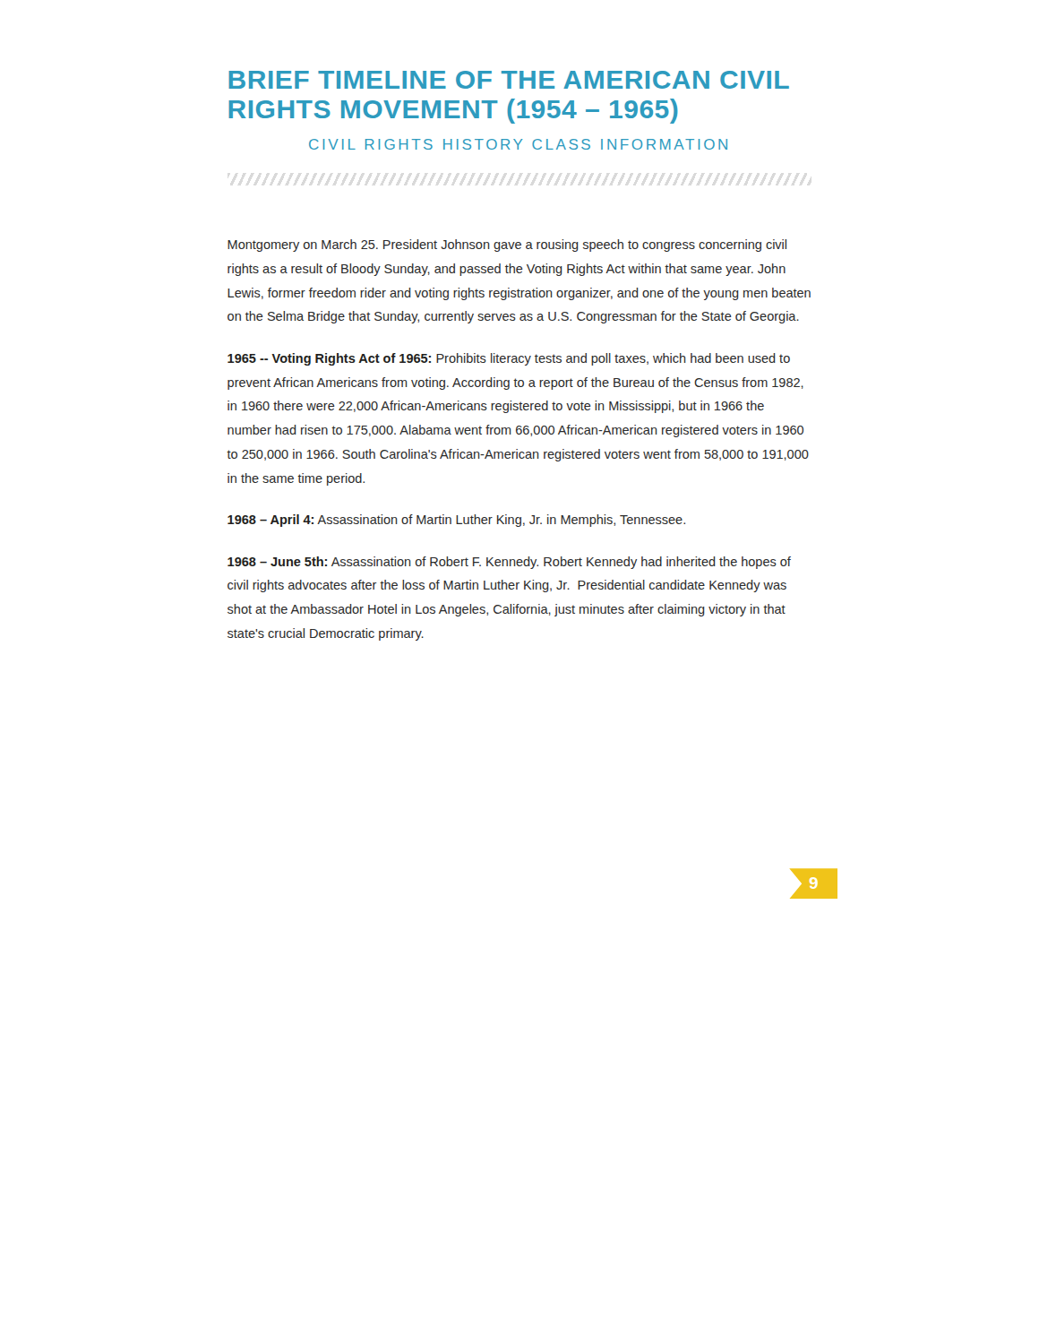Brief Timeline of the American Civil Rights Movement (1954 – 1965)
Civil Rights History Class Information
Montgomery on March 25. President Johnson gave a rousing speech to congress concerning civil rights as a result of Bloody Sunday, and passed the Voting Rights Act within that same year. John Lewis, former freedom rider and voting rights registration organizer, and one of the young men beaten on the Selma Bridge that Sunday, currently serves as a U.S. Congressman for the State of Georgia.
1965 -- Voting Rights Act of 1965: Prohibits literacy tests and poll taxes, which had been used to prevent African Americans from voting. According to a report of the Bureau of the Census from 1982, in 1960 there were 22,000 African-Americans registered to vote in Mississippi, but in 1966 the number had risen to 175,000. Alabama went from 66,000 African-American registered voters in 1960 to 250,000 in 1966. South Carolina's African-American registered voters went from 58,000 to 191,000 in the same time period.
1968 – April 4: Assassination of Martin Luther King, Jr. in Memphis, Tennessee.
1968 – June 5th: Assassination of Robert F. Kennedy. Robert Kennedy had inherited the hopes of civil rights advocates after the loss of Martin Luther King, Jr. Presidential candidate Kennedy was shot at the Ambassador Hotel in Los Angeles, California, just minutes after claiming victory in that state's crucial Democratic primary.
9